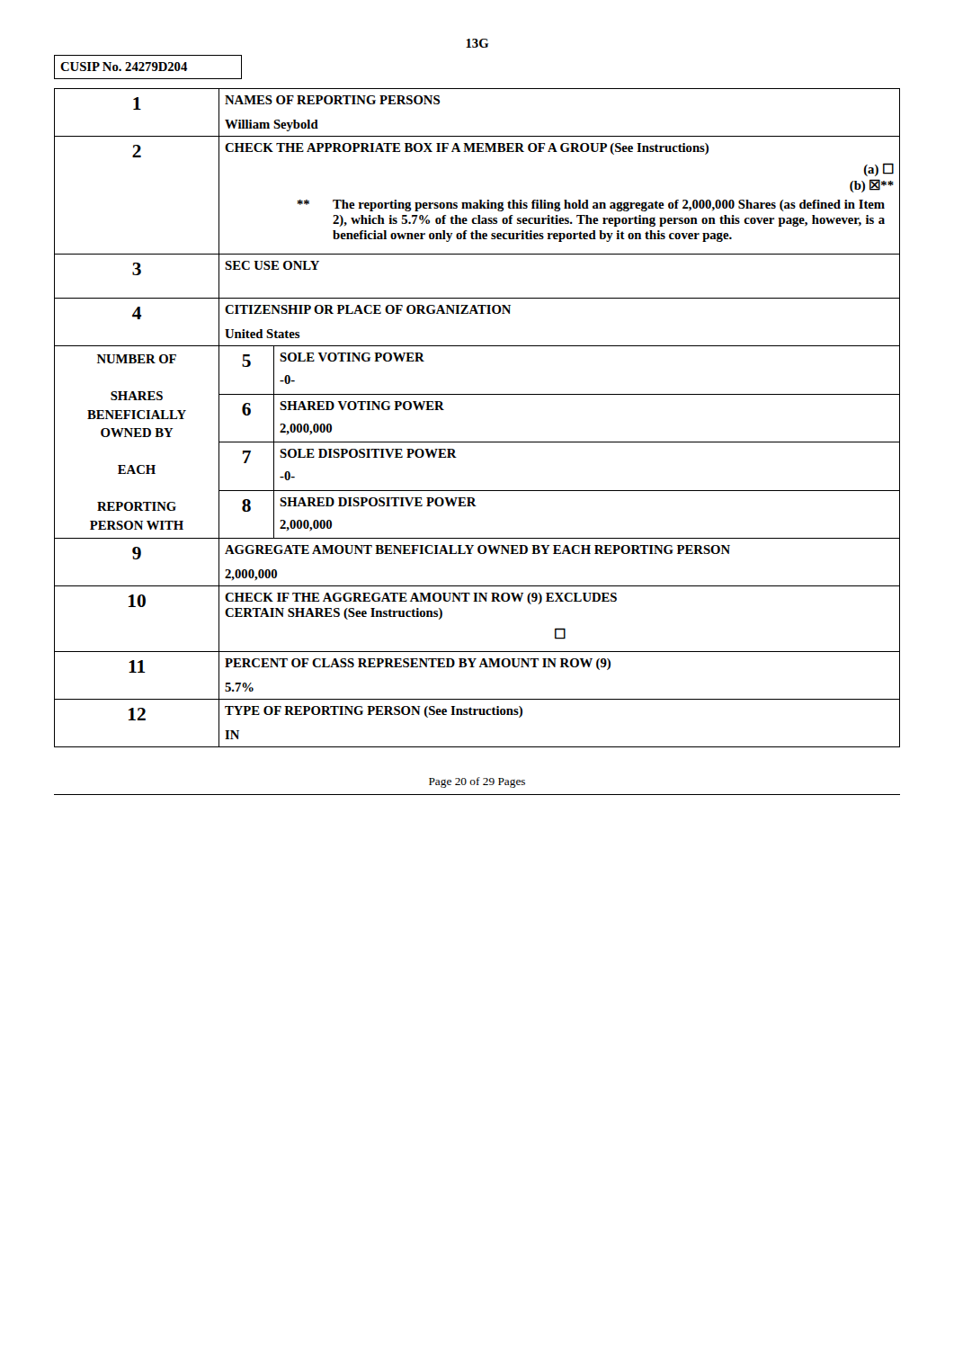13G
CUSIP No. 24279D204
| 1 | NAMES OF REPORTING PERSONS William Seybold |
| 2 | CHECK THE APPROPRIATE BOX IF A MEMBER OF A GROUP (See Instructions) (a) ☐ (b) ☒** ** The reporting persons making this filing hold an aggregate of 2,000,000 Shares (as defined in Item 2), which is 5.7% of the class of securities. The reporting person on this cover page, however, is a beneficial owner only of the securities reported by it on this cover page. |
| 3 | SEC USE ONLY |
| 4 | CITIZENSHIP OR PLACE OF ORGANIZATION United States |
| NUMBER OF SHARES BENEFICIALLY OWNED BY EACH REPORTING PERSON WITH | 5 | SOLE VOTING POWER -0- |
| 6 | SHARED VOTING POWER 2,000,000 |
| 7 | SOLE DISPOSITIVE POWER -0- |
| 8 | SHARED DISPOSITIVE POWER 2,000,000 |
| 9 | AGGREGATE AMOUNT BENEFICIALLY OWNED BY EACH REPORTING PERSON 2,000,000 |
| 10 | CHECK IF THE AGGREGATE AMOUNT IN ROW (9) EXCLUDES CERTAIN SHARES (See Instructions) ☐ |
| 11 | PERCENT OF CLASS REPRESENTED BY AMOUNT IN ROW (9) 5.7% |
| 12 | TYPE OF REPORTING PERSON (See Instructions) IN |
Page 20 of 29 Pages